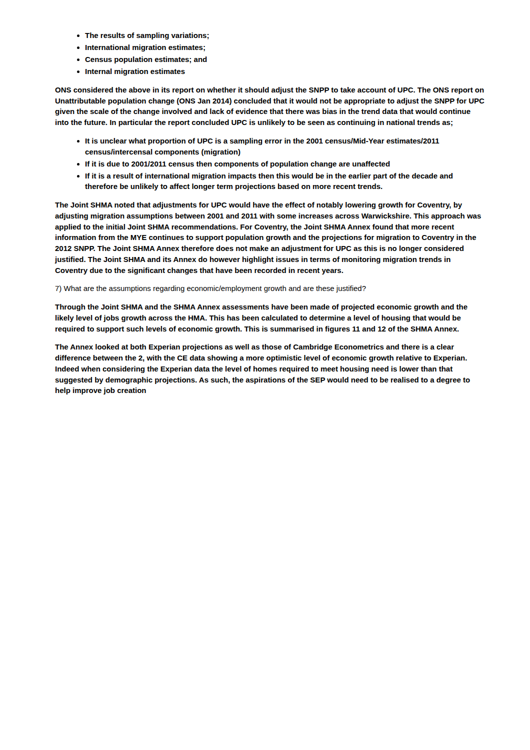The results of sampling variations;
International migration estimates;
Census population estimates; and
Internal migration estimates
ONS considered the above in its report on whether it should adjust the SNPP to take account of UPC. The ONS report on Unattributable population change (ONS Jan 2014) concluded that it would not be appropriate to adjust the SNPP for UPC given the scale of the change involved and lack of evidence that there was bias in the trend data that would continue into the future. In particular the report concluded UPC is unlikely to be seen as continuing in national trends as;
It is unclear what proportion of UPC is a sampling error in the 2001 census/Mid-Year estimates/2011 census/intercensal components (migration)
If it is due to 2001/2011 census then components of population change are unaffected
If it is a result of international migration impacts then this would be in the earlier part of the decade and therefore be unlikely to affect longer term projections based on more recent trends.
The Joint SHMA noted that adjustments for UPC would have the effect of notably lowering growth for Coventry, by adjusting migration assumptions between 2001 and 2011 with some increases across Warwickshire. This approach was applied to the initial Joint SHMA recommendations. For Coventry, the Joint SHMA Annex found that more recent information from the MYE continues to support population growth and the projections for migration to Coventry in the 2012 SNPP. The Joint SHMA Annex therefore does not make an adjustment for UPC as this is no longer considered justified. The Joint SHMA and its Annex do however highlight issues in terms of monitoring migration trends in Coventry due to the significant changes that have been recorded in recent years.
7) What are the assumptions regarding economic/employment growth and are these justified?
Through the Joint SHMA and the SHMA Annex assessments have been made of projected economic growth and the likely level of jobs growth across the HMA. This has been calculated to determine a level of housing that would be required to support such levels of economic growth. This is summarised in figures 11 and 12 of the SHMA Annex.
The Annex looked at both Experian projections as well as those of Cambridge Econometrics and there is a clear difference between the 2, with the CE data showing a more optimistic level of economic growth relative to Experian. Indeed when considering the Experian data the level of homes required to meet housing need is lower than that suggested by demographic projections. As such, the aspirations of the SEP would need to be realised to a degree to help improve job creation